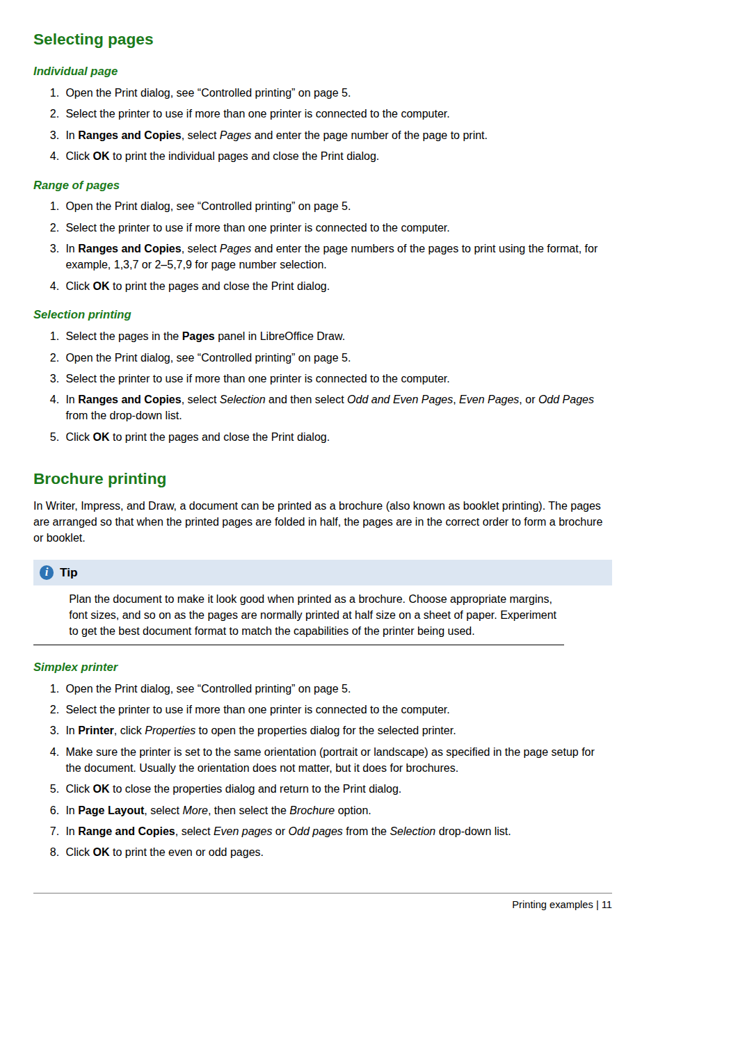Selecting pages
Individual page
Open the Print dialog, see “Controlled printing” on page 5.
Select the printer to use if more than one printer is connected to the computer.
In Ranges and Copies, select Pages and enter the page number of the page to print.
Click OK to print the individual pages and close the Print dialog.
Range of pages
Open the Print dialog, see “Controlled printing” on page 5.
Select the printer to use if more than one printer is connected to the computer.
In Ranges and Copies, select Pages and enter the page numbers of the pages to print using the format, for example, 1,3,7 or 2–5,7,9 for page number selection.
Click OK to print the pages and close the Print dialog.
Selection printing
Select the pages in the Pages panel in LibreOffice Draw.
Open the Print dialog, see “Controlled printing” on page 5.
Select the printer to use if more than one printer is connected to the computer.
In Ranges and Copies, select Selection and then select Odd and Even Pages, Even Pages, or Odd Pages from the drop-down list.
Click OK to print the pages and close the Print dialog.
Brochure printing
In Writer, Impress, and Draw, a document can be printed as a brochure (also known as booklet printing). The pages are arranged so that when the printed pages are folded in half, the pages are in the correct order to form a brochure or booklet.
i Tip
Plan the document to make it look good when printed as a brochure. Choose appropriate margins, font sizes, and so on as the pages are normally printed at half size on a sheet of paper. Experiment to get the best document format to match the capabilities of the printer being used.
Simplex printer
Open the Print dialog, see “Controlled printing” on page 5.
Select the printer to use if more than one printer is connected to the computer.
In Printer, click Properties to open the properties dialog for the selected printer.
Make sure the printer is set to the same orientation (portrait or landscape) as specified in the page setup for the document. Usually the orientation does not matter, but it does for brochures.
Click OK to close the properties dialog and return to the Print dialog.
In Page Layout, select More, then select the Brochure option.
In Range and Copies, select Even pages or Odd pages from the Selection drop-down list.
Click OK to print the even or odd pages.
Printing examples | 11